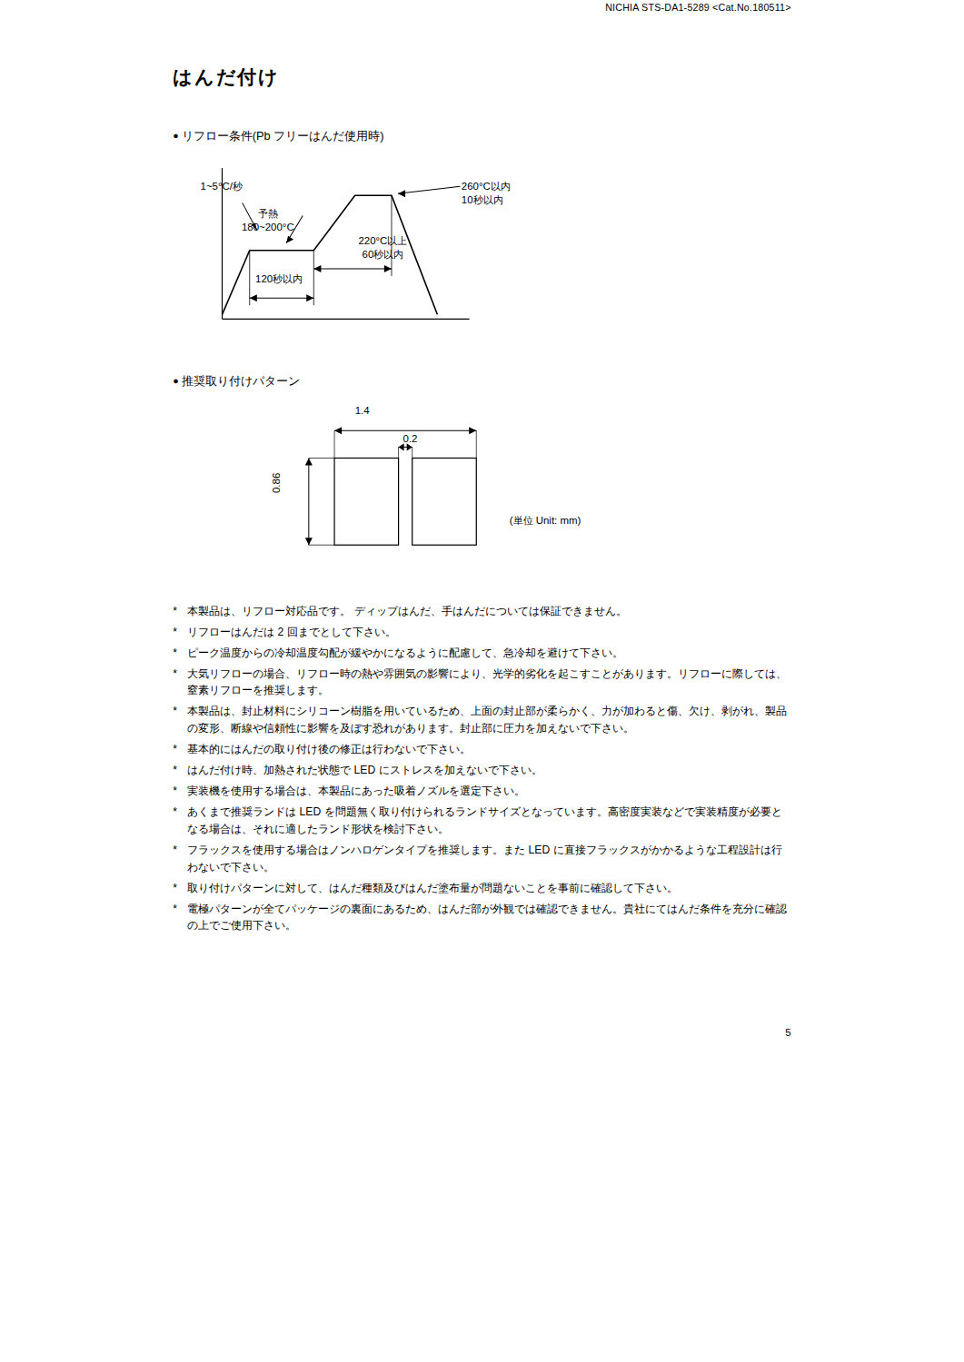NICHIA STS-DA1-5289 <Cat.No.180511>
はんだ付け
リフロー条件(Pb フリーはんだ使用時)
1~5°C/秒
予熱
180~200°C
260°C以内
10秒以内
220°C以上
60秒以内
120秒以内
推奨取り付けパターン
1.4
0.2
0.86
(単位 Unit: mm)
本製品は、リフロー対応品です。 ディップはんだ、手はんだについては保証できません。
リフローはんだは 2 回までとして下さい。
ピーク温度からの冷却温度勾配が緩やかになるように配慮して、急冷却を避けて下さい。
大気リフローの場合、リフロー時の熱や雰囲気の影響により、光学的劣化を起こすことがあります。リフローに際しては、窒素リフローを推奨します。
本製品は、封止材料にシリコーン樹脂を用いているため、上面の封止部が柔らかく、力が加わると傷、欠け、剥がれ、製品の変形、断線や信頼性に影響を及ぼす恐れがあります。封止部に圧力を加えないで下さい。
基本的にはんだの取り付け後の修正は行わないで下さい。
はんだ付け時、加熱された状態で LED にストレスを加えないで下さい。
実装機を使用する場合は、本製品にあった吸着ノズルを選定下さい。
あくまで推奨ランドは LED を問題無く取り付けられるランドサイズとなっています。高密度実装などで実装精度が必要となる場合は、それに適したランド形状を検討下さい。
フラックスを使用する場合はノンハロゲンタイプを推奨します。また LED に直接フラックスがかかるような工程設計は行わないで下さい。
取り付けパターンに対して、はんだ種類及びはんだ塗布量が問題ないことを事前に確認して下さい。
電極パターンが全てパッケージの裏面にあるため、はんだ部が外観では確認できません。貴社にてはんだ条件を充分に確認の上でご使用下さい。
5